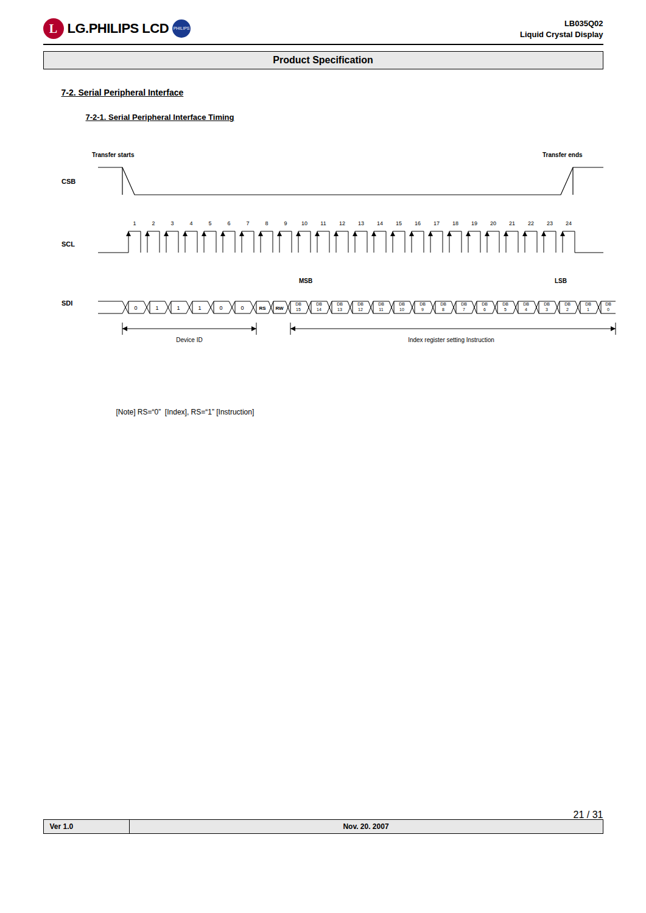L
LG.PHILIPS LCD
PHILIPS
LB035Q02
Liquid Crystal Display
Product Specification
7-2. Serial Peripheral Interface
7-2-1. Serial Peripheral Interface Timing
Transfer starts Transfer ends CSB 1 2 3 4 5 6 7 8 9 10 11 12 13 14 15 16 17 18 19 20 21 22 23 24 SCL MSB LSB SDI 0 1 1 1 0 0 RS RW DB15 DB14 DB13 DB12 DB11 DB10 DB9 DB8 DB7 DB6 DB5 DB4 DB3 DB2 DB1 DB0 Device ID Index register setting Instruction
[Note] RS=“0” [Index], RS=“1” [Instruction]
Ver 1.0
Nov. 20. 2007
21 / 31